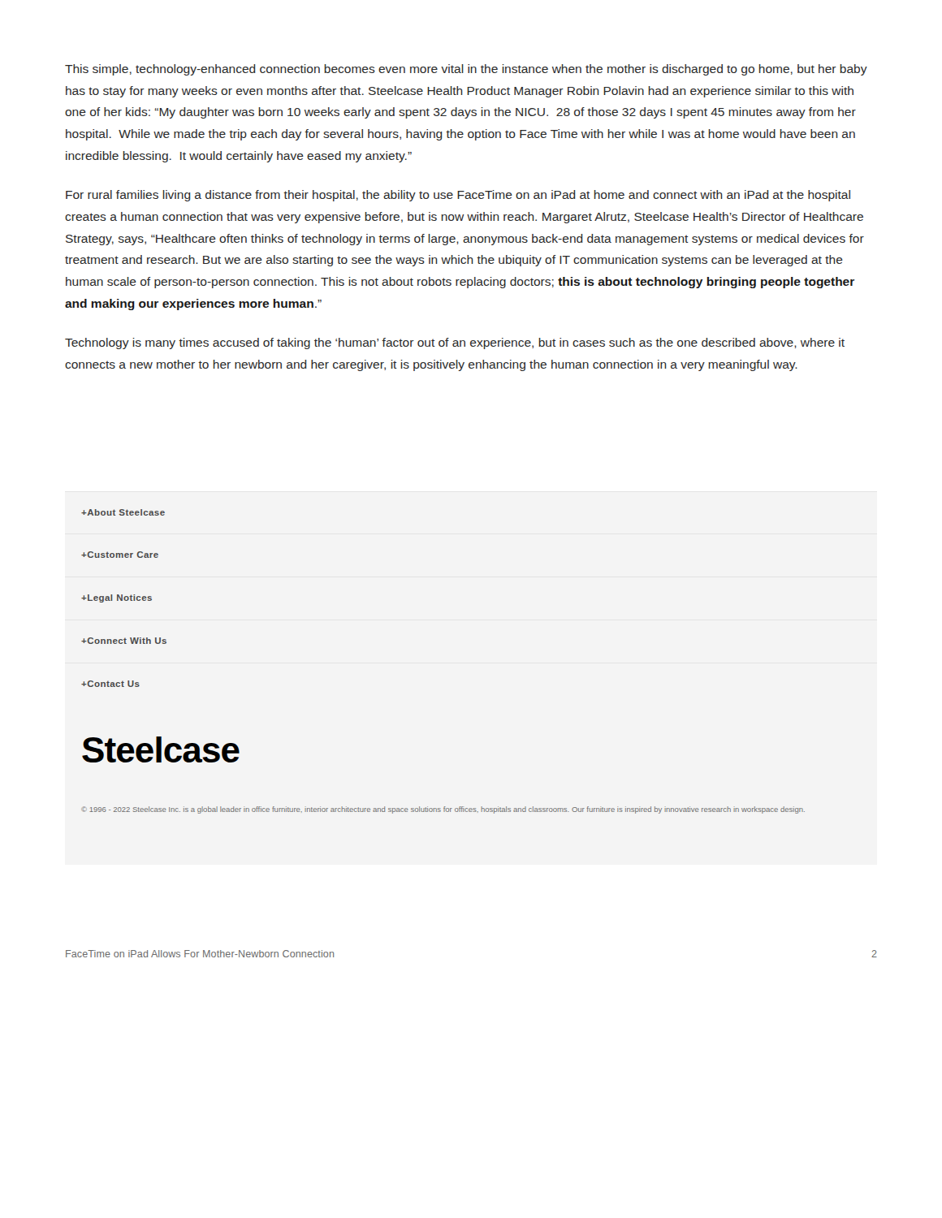This simple, technology-enhanced connection becomes even more vital in the instance when the mother is discharged to go home, but her baby has to stay for many weeks or even months after that. Steelcase Health Product Manager Robin Polavin had an experience similar to this with one of her kids: “My daughter was born 10 weeks early and spent 32 days in the NICU. 28 of those 32 days I spent 45 minutes away from her hospital. While we made the trip each day for several hours, having the option to Face Time with her while I was at home would have been an incredible blessing. It would certainly have eased my anxiety.”
For rural families living a distance from their hospital, the ability to use FaceTime on an iPad at home and connect with an iPad at the hospital creates a human connection that was very expensive before, but is now within reach. Margaret Alrutz, Steelcase Health’s Director of Healthcare Strategy, says, “Healthcare often thinks of technology in terms of large, anonymous back-end data management systems or medical devices for treatment and research. But we are also starting to see the ways in which the ubiquity of IT communication systems can be leveraged at the human scale of person-to-person connection. This is not about robots replacing doctors; this is about technology bringing people together and making our experiences more human.”
Technology is many times accused of taking the ‘human’ factor out of an experience, but in cases such as the one described above, where it connects a new mother to her newborn and her caregiver, it is positively enhancing the human connection in a very meaningful way.
+About Steelcase
+Customer Care
+Legal Notices
+Connect With Us
+Contact Us
Steelcase
© 1996 - 2022 Steelcase Inc. is a global leader in office furniture, interior architecture and space solutions for offices, hospitals and classrooms. Our furniture is inspired by innovative research in workspace design.
FaceTime on iPad Allows For Mother-Newborn Connection 2